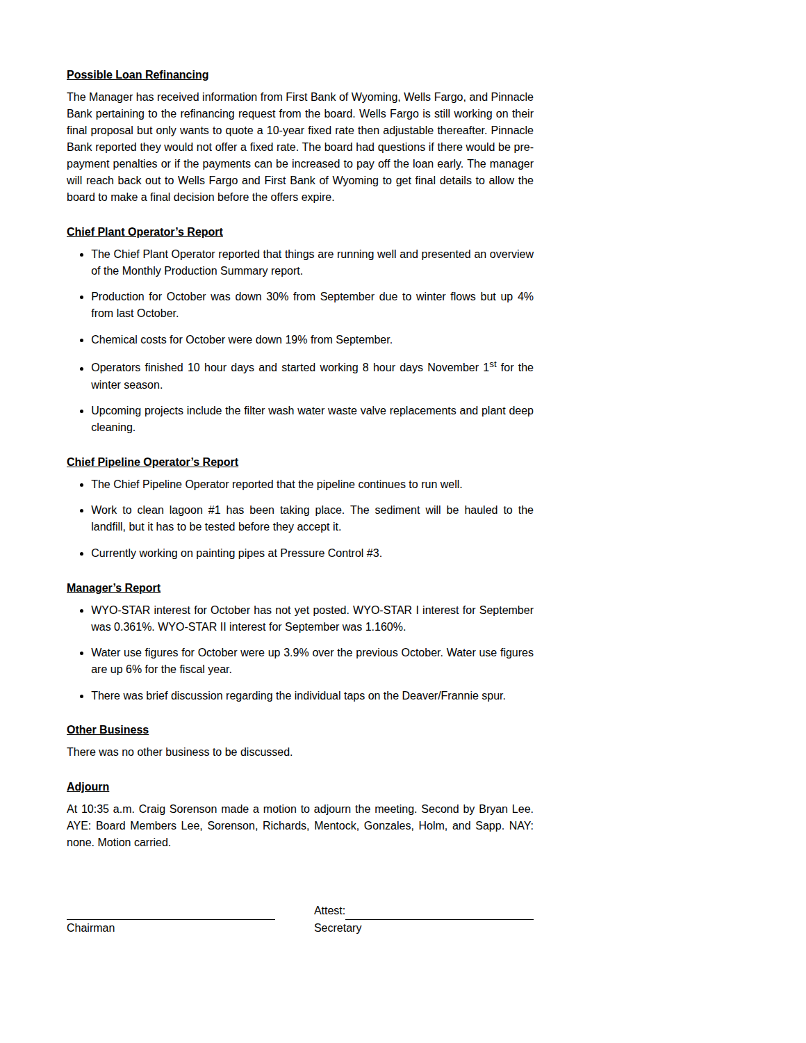Possible Loan Refinancing
The Manager has received information from First Bank of Wyoming, Wells Fargo, and Pinnacle Bank pertaining to the refinancing request from the board. Wells Fargo is still working on their final proposal but only wants to quote a 10-year fixed rate then adjustable thereafter. Pinnacle Bank reported they would not offer a fixed rate. The board had questions if there would be pre-payment penalties or if the payments can be increased to pay off the loan early. The manager will reach back out to Wells Fargo and First Bank of Wyoming to get final details to allow the board to make a final decision before the offers expire.
Chief Plant Operator’s Report
The Chief Plant Operator reported that things are running well and presented an overview of the Monthly Production Summary report.
Production for October was down 30% from September due to winter flows but up 4% from last October.
Chemical costs for October were down 19% from September.
Operators finished 10 hour days and started working 8 hour days November 1st for the winter season.
Upcoming projects include the filter wash water waste valve replacements and plant deep cleaning.
Chief Pipeline Operator’s Report
The Chief Pipeline Operator reported that the pipeline continues to run well.
Work to clean lagoon #1 has been taking place. The sediment will be hauled to the landfill, but it has to be tested before they accept it.
Currently working on painting pipes at Pressure Control #3.
Manager’s Report
WYO-STAR interest for October has not yet posted. WYO-STAR I interest for September was 0.361%. WYO-STAR II interest for September was 1.160%.
Water use figures for October were up 3.9% over the previous October. Water use figures are up 6% for the fiscal year.
There was brief discussion regarding the individual taps on the Deaver/Frannie spur.
Other Business
There was no other business to be discussed.
Adjourn
At 10:35 a.m. Craig Sorenson made a motion to adjourn the meeting. Second by Bryan Lee. AYE: Board Members Lee, Sorenson, Richards, Mentock, Gonzales, Holm, and Sapp. NAY: none. Motion carried.
| | | Attest: | |
| Chairman | | Secretary |